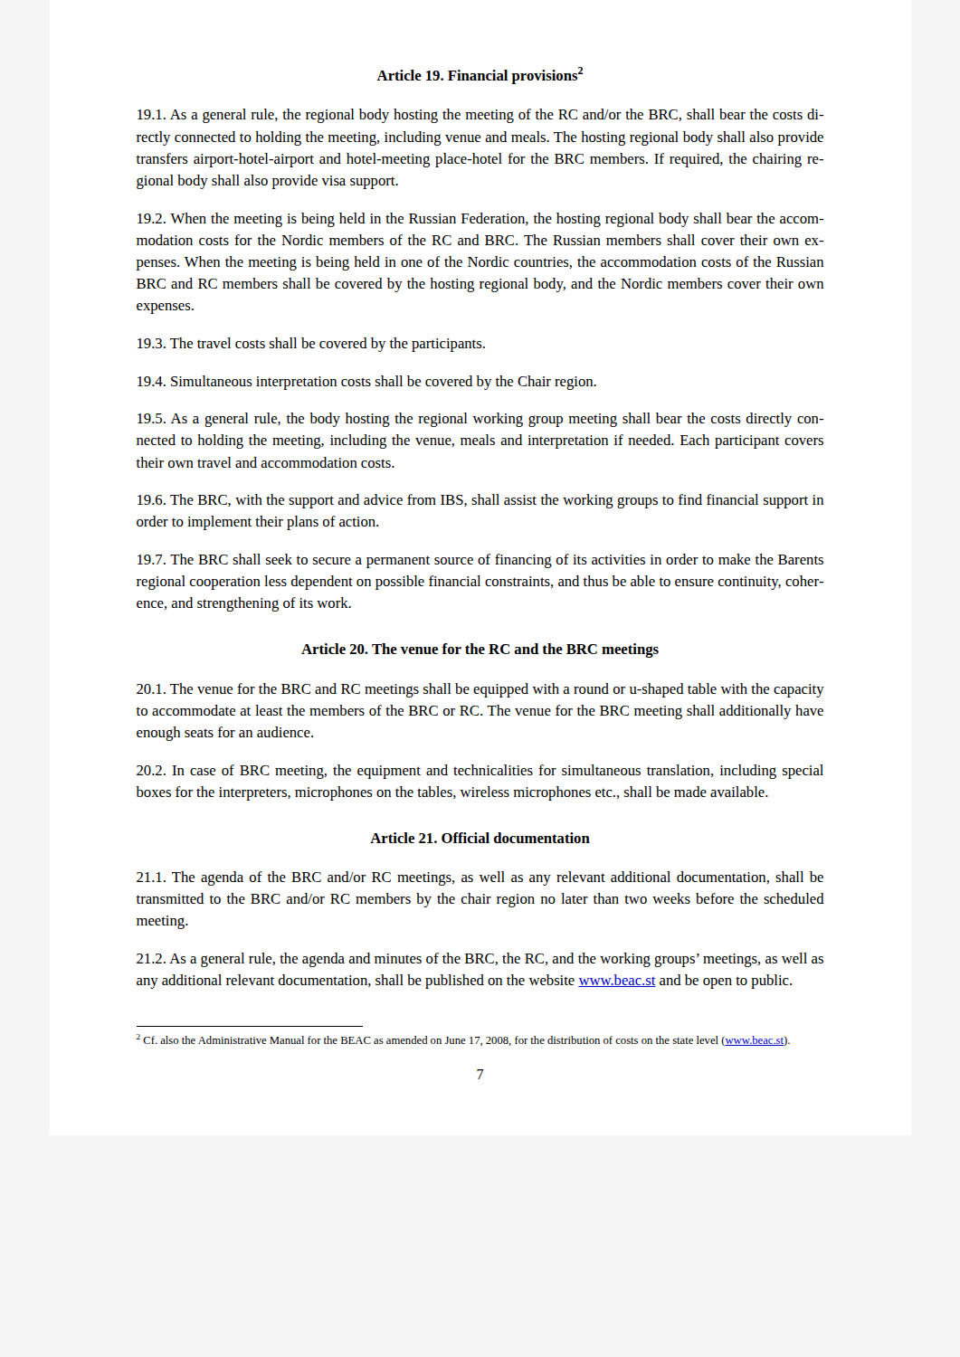Article 19. Financial provisions2
19.1. As a general rule, the regional body hosting the meeting of the RC and/or the BRC, shall bear the costs directly connected to holding the meeting, including venue and meals. The hosting regional body shall also provide transfers airport-hotel-airport and hotel-meeting place-hotel for the BRC members. If required, the chairing regional body shall also provide visa support.
19.2. When the meeting is being held in the Russian Federation, the hosting regional body shall bear the accommodation costs for the Nordic members of the RC and BRC. The Russian members shall cover their own expenses. When the meeting is being held in one of the Nordic countries, the accommodation costs of the Russian BRC and RC members shall be covered by the hosting regional body, and the Nordic members cover their own expenses.
19.3. The travel costs shall be covered by the participants.
19.4. Simultaneous interpretation costs shall be covered by the Chair region.
19.5. As a general rule, the body hosting the regional working group meeting shall bear the costs directly connected to holding the meeting, including the venue, meals and interpretation if needed. Each participant covers their own travel and accommodation costs.
19.6. The BRC, with the support and advice from IBS, shall assist the working groups to find financial support in order to implement their plans of action.
19.7. The BRC shall seek to secure a permanent source of financing of its activities in order to make the Barents regional cooperation less dependent on possible financial constraints, and thus be able to ensure continuity, coherence, and strengthening of its work.
Article 20. The venue for the RC and the BRC meetings
20.1. The venue for the BRC and RC meetings shall be equipped with a round or u-shaped table with the capacity to accommodate at least the members of the BRC or RC. The venue for the BRC meeting shall additionally have enough seats for an audience.
20.2. In case of BRC meeting, the equipment and technicalities for simultaneous translation, including special boxes for the interpreters, microphones on the tables, wireless microphones etc., shall be made available.
Article 21. Official documentation
21.1. The agenda of the BRC and/or RC meetings, as well as any relevant additional documentation, shall be transmitted to the BRC and/or RC members by the chair region no later than two weeks before the scheduled meeting.
21.2. As a general rule, the agenda and minutes of the BRC, the RC, and the working groups’ meetings, as well as any additional relevant documentation, shall be published on the website www.beac.st and be open to public.
2 Cf. also the Administrative Manual for the BEAC as amended on June 17, 2008, for the distribution of costs on the state level (www.beac.st).
7